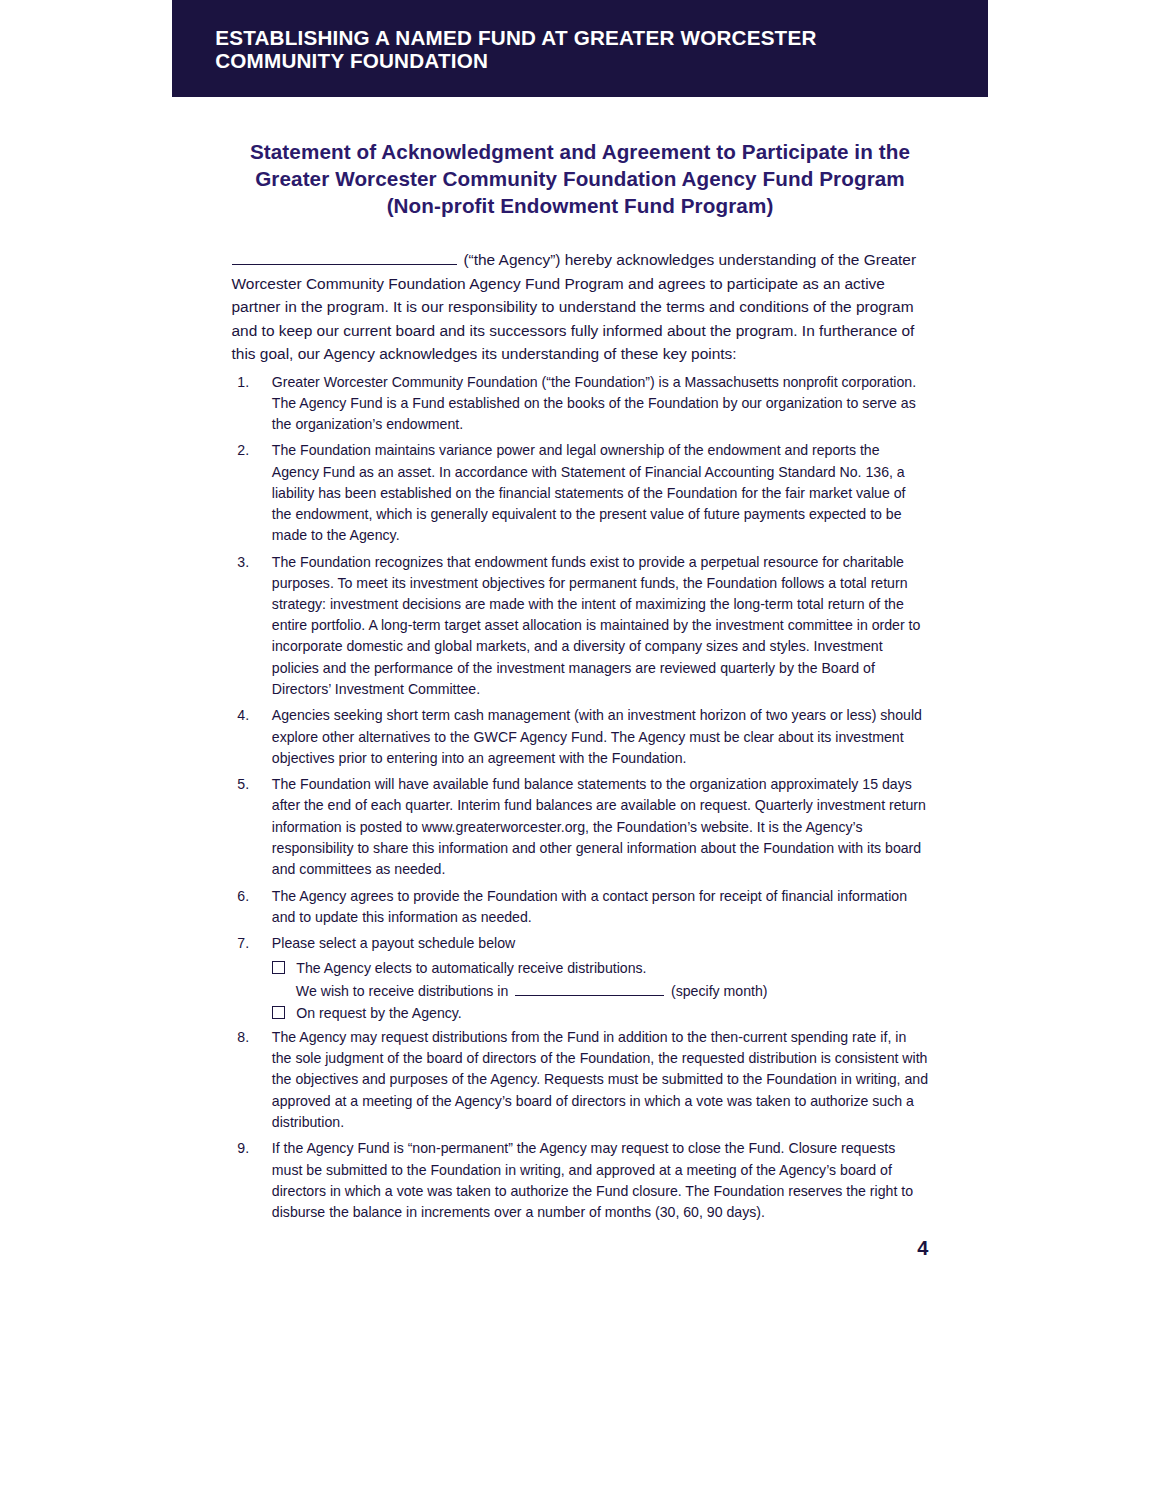Establishing a Named Fund at Greater Worcester Community Foundation
Statement of Acknowledgment and Agreement to Participate in the
Greater Worcester Community Foundation Agency Fund Program
(Non-profit Endowment Fund Program)
(“the Agency”) hereby acknowledges understanding of the Greater Worcester Community Foundation Agency Fund Program and agrees to participate as an active partner in the program. It is our responsibility to understand the terms and conditions of the program and to keep our current board and its successors fully informed about the program. In furtherance of this goal, our Agency acknowledges its understanding of these key points:
Greater Worcester Community Foundation (“the Foundation”) is a Massachusetts nonprofit corporation. The Agency Fund is a Fund established on the books of the Foundation by our organization to serve as the organization’s endowment.
The Foundation maintains variance power and legal ownership of the endowment and reports the Agency Fund as an asset. In accordance with Statement of Financial Accounting Standard No. 136, a liability has been established on the financial statements of the Foundation for the fair market value of the endowment, which is generally equivalent to the present value of future payments expected to be made to the Agency.
The Foundation recognizes that endowment funds exist to provide a perpetual resource for charitable purposes. To meet its investment objectives for permanent funds, the Foundation follows a total return strategy: investment decisions are made with the intent of maximizing the long-term total return of the entire portfolio. A long-term target asset allocation is maintained by the investment committee in order to incorporate domestic and global markets, and a diversity of company sizes and styles. Investment policies and the performance of the investment managers are reviewed quarterly by the Board of Directors’ Investment Committee.
Agencies seeking short term cash management (with an investment horizon of two years or less) should explore other alternatives to the GWCF Agency Fund. The Agency must be clear about its investment objectives prior to entering into an agreement with the Foundation.
The Foundation will have available fund balance statements to the organization approximately 15 days after the end of each quarter. Interim fund balances are available on request. Quarterly investment return information is posted to www.greaterworcester.org, the Foundation’s website. It is the Agency’s responsibility to share this information and other general information about the Foundation with its board and committees as needed.
The Agency agrees to provide the Foundation with a contact person for receipt of financial information and to update this information as needed.
Please select a payout schedule below
The Agency elects to automatically receive distributions.
We wish to receive distributions in (specify month)
On request by the Agency.
The Agency may request distributions from the Fund in addition to the then-current spending rate if, in the sole judgment of the board of directors of the Foundation, the requested distribution is consistent with the objectives and purposes of the Agency. Requests must be submitted to the Foundation in writing, and approved at a meeting of the Agency’s board of directors in which a vote was taken to authorize such a distribution.
If the Agency Fund is “non-permanent” the Agency may request to close the Fund. Closure requests must be submitted to the Foundation in writing, and approved at a meeting of the Agency’s board of directors in which a vote was taken to authorize the Fund closure. The Foundation reserves the right to disburse the balance in increments over a number of months (30, 60, 90 days).
4